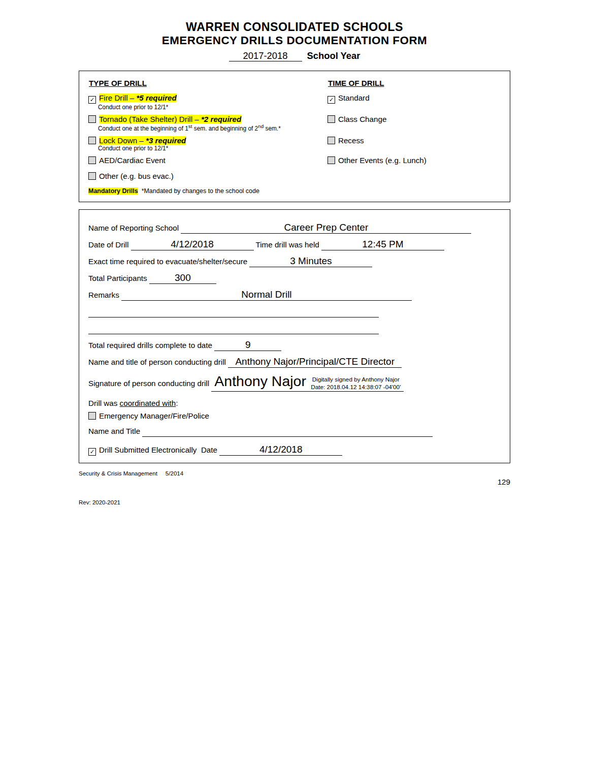WARREN CONSOLIDATED SCHOOLS
EMERGENCY DRILLS DOCUMENTATION FORM
2017-2018 School Year
| TYPE OF DRILL | TIME OF DRILL |
| --- | --- |
| Fire Drill – *5 required Conduct one prior to 12/1* | Standard |
| Tornado (Take Shelter) Drill – *2 required Conduct one at the beginning of 1 st sem. and beginning of 2 nd sem.* | Class Change |
| Lock Down – *3 required Conduct one prior to 12/1* | Recess |
| AED/Cardiac Event | Other Events (e.g. Lunch) |
| Other (e.g. bus evac.) | |
Mandatory Drills *Mandated by changes to the school code
Name of Reporting School Career Prep Center
Date of Drill 4/12/2018 Time drill was held 12:45 PM
Exact time required to evacuate/shelter/secure 3 Minutes
Total Participants 300
Remarks Normal Drill
Total required drills complete to date 9
Name and title of person conducting drill Anthony Najor/Principal/CTE Director
Signature of person conducting drill Anthony Najor Digitally signed by Anthony Najor
Date: 2018.04.12 14:38:07 -04'00'
Drill was coordinated with:
Emergency Manager/Fire/Police
Name and Title
Drill Submitted Electronically Date 4/12/2018
Security & Crisis Management 5/2014
129
Rev: 2020-2021